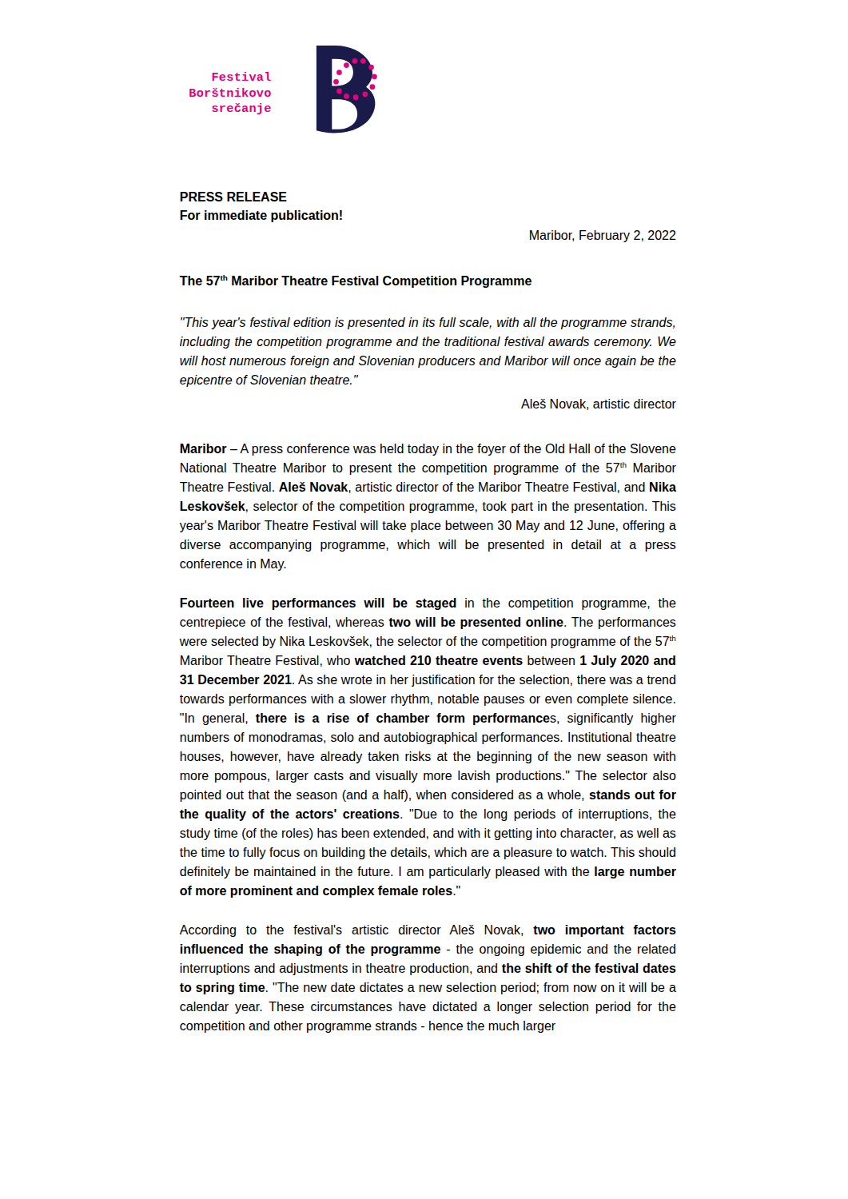Festival
Borštnikovo
srečanje
PRESS RELEASE
For immediate publication!
Maribor, February 2, 2022
The 57th Maribor Theatre Festival Competition Programme
"This year's festival edition is presented in its full scale, with all the programme strands, including the competition programme and the traditional festival awards ceremony. We will host numerous foreign and Slovenian producers and Maribor will once again be the epicentre of Slovenian theatre."
Aleš Novak, artistic director
Maribor – A press conference was held today in the foyer of the Old Hall of the Slovene National Theatre Maribor to present the competition programme of the 57th Maribor Theatre Festival. Aleš Novak, artistic director of the Maribor Theatre Festival, and Nika Leskovšek, selector of the competition programme, took part in the presentation. This year's Maribor Theatre Festival will take place between 30 May and 12 June, offering a diverse accompanying programme, which will be presented in detail at a press conference in May.
Fourteen live performances will be staged in the competition programme, the centrepiece of the festival, whereas two will be presented online. The performances were selected by Nika Leskovšek, the selector of the competition programme of the 57th Maribor Theatre Festival, who watched 210 theatre events between 1 July 2020 and 31 December 2021. As she wrote in her justification for the selection, there was a trend towards performances with a slower rhythm, notable pauses or even complete silence. "In general, there is a rise of chamber form performances, significantly higher numbers of monodramas, solo and autobiographical performances. Institutional theatre houses, however, have already taken risks at the beginning of the new season with more pompous, larger casts and visually more lavish productions." The selector also pointed out that the season (and a half), when considered as a whole, stands out for the quality of the actors' creations. "Due to the long periods of interruptions, the study time (of the roles) has been extended, and with it getting into character, as well as the time to fully focus on building the details, which are a pleasure to watch. This should definitely be maintained in the future. I am particularly pleased with the large number of more prominent and complex female roles."
According to the festival's artistic director Aleš Novak, two important factors influenced the shaping of the programme - the ongoing epidemic and the related interruptions and adjustments in theatre production, and the shift of the festival dates to spring time. "The new date dictates a new selection period; from now on it will be a calendar year. These circumstances have dictated a longer selection period for the competition and other programme strands - hence the much larger